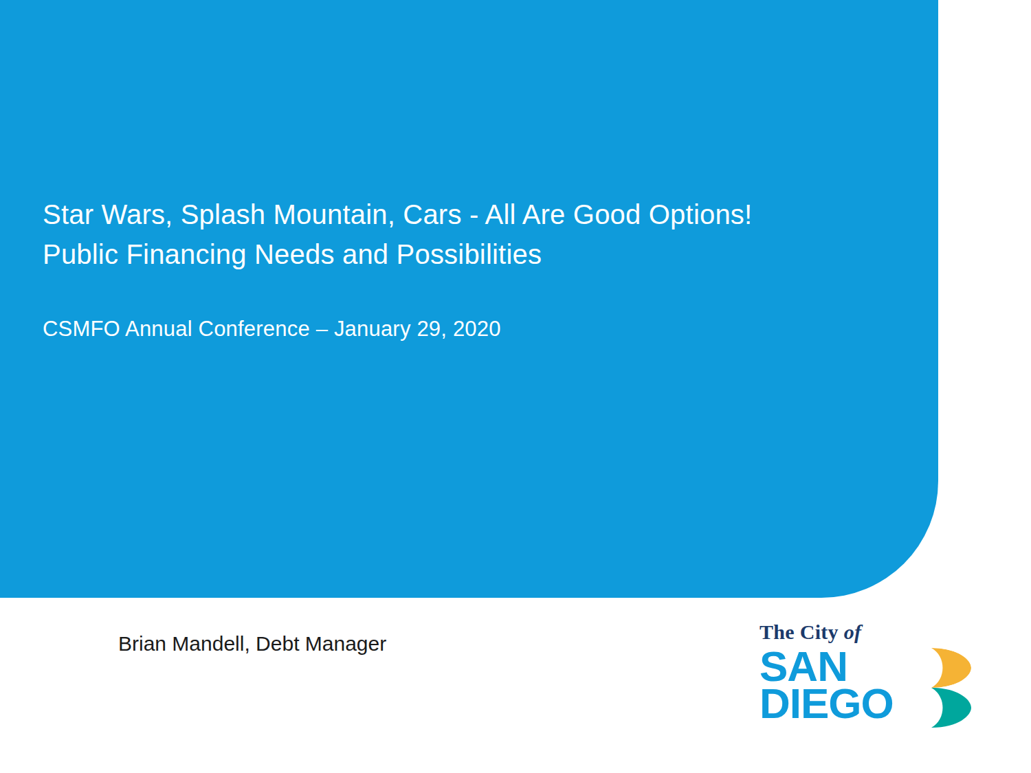Star Wars, Splash Mountain, Cars - All Are Good Options!
Public Financing Needs and Possibilities
CSMFO Annual Conference – January 29, 2020
Brian Mandell, Debt Manager
The City of
SAN DIEGO